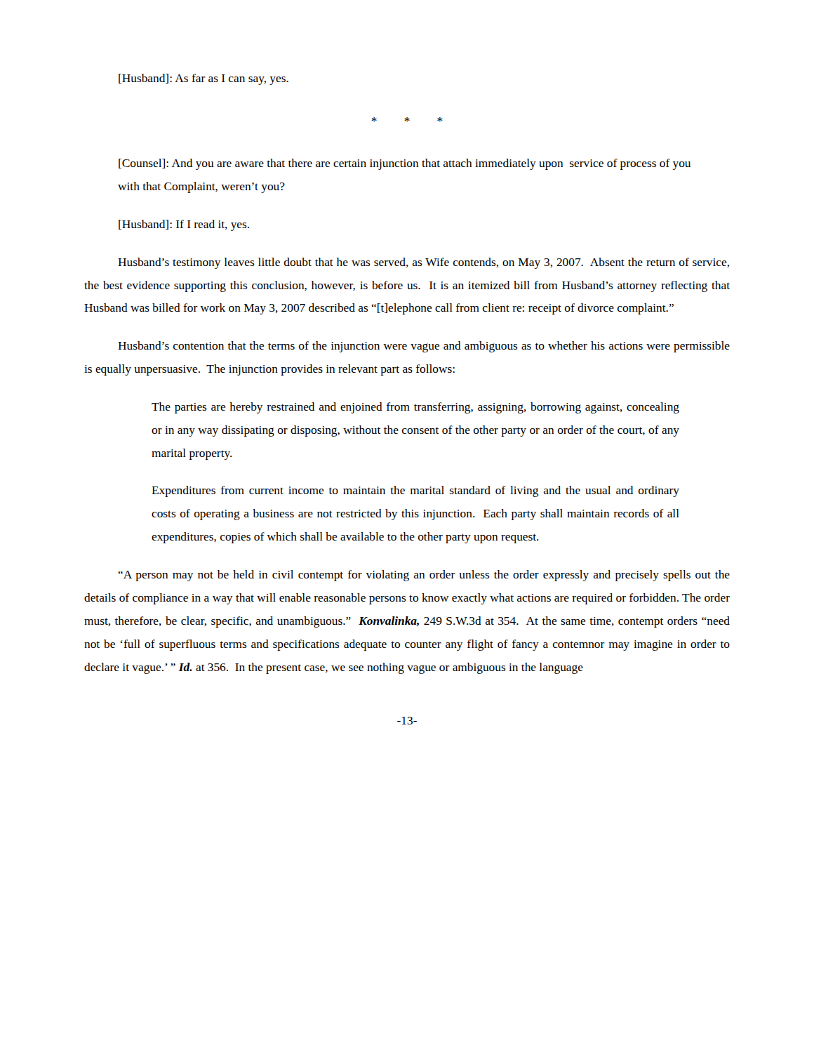[Husband]: As far as I can say, yes.
***
[Counsel]: And you are aware that there are certain injunction that attach immediately upon service of process of you with that Complaint, weren’t you?
[Husband]: If I read it, yes.
Husband’s testimony leaves little doubt that he was served, as Wife contends, on May 3, 2007. Absent the return of service, the best evidence supporting this conclusion, however, is before us. It is an itemized bill from Husband’s attorney reflecting that Husband was billed for work on May 3, 2007 described as “[t]elephone call from client re: receipt of divorce complaint.”
Husband’s contention that the terms of the injunction were vague and ambiguous as to whether his actions were permissible is equally unpersuasive. The injunction provides in relevant part as follows:
The parties are hereby restrained and enjoined from transferring, assigning, borrowing against, concealing or in any way dissipating or disposing, without the consent of the other party or an order of the court, of any marital property.
Expenditures from current income to maintain the marital standard of living and the usual and ordinary costs of operating a business are not restricted by this injunction. Each party shall maintain records of all expenditures, copies of which shall be available to the other party upon request.
“A person may not be held in civil contempt for violating an order unless the order expressly and precisely spells out the details of compliance in a way that will enable reasonable persons to know exactly what actions are required or forbidden. The order must, therefore, be clear, specific, and unambiguous.” Konvalinka, 249 S.W.3d at 354. At the same time, contempt orders “need not be ‘full of superfluous terms and specifications adequate to counter any flight of fancy a contemnor may imagine in order to declare it vague.’ ” Id. at 356. In the present case, we see nothing vague or ambiguous in the language
-13-